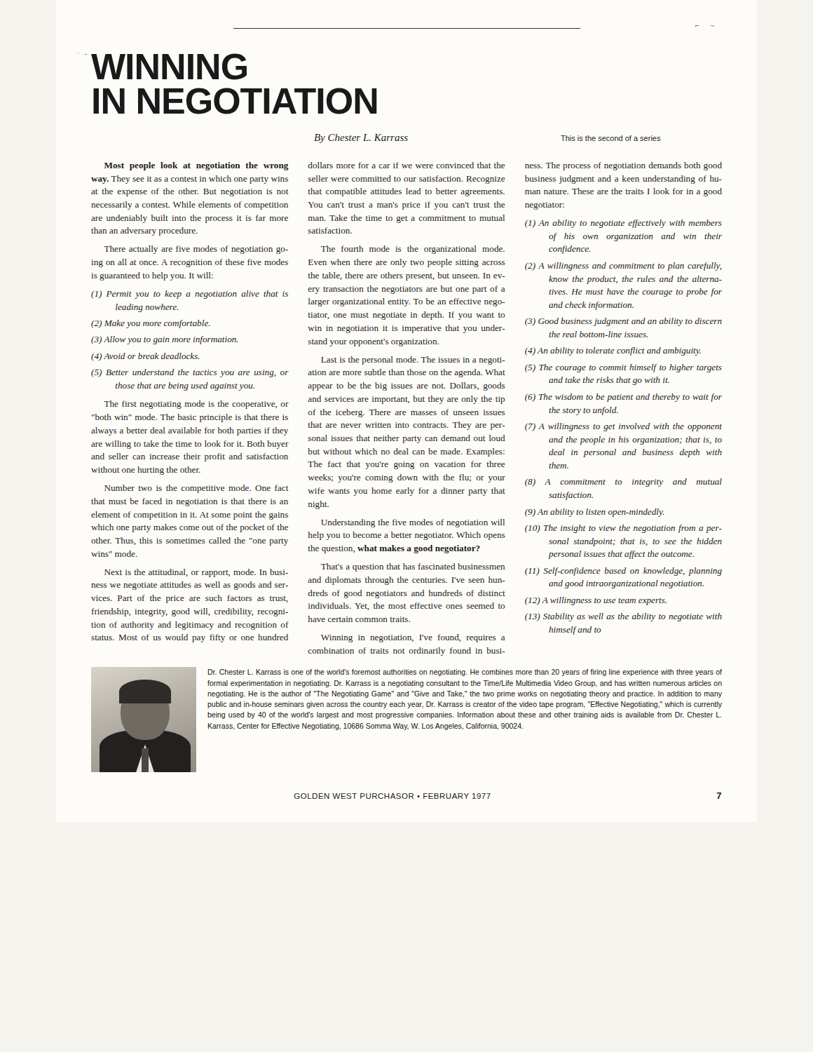· →
⌐ ¬
WINNING
IN NEGOTIATION
By Chester L. Karrass
This is the second of a series
Most people look at negotiation the wrong way. They see it as a contest in which one party wins at the expense of the other. But negotiation is not necessarily a contest. While elements of competition are undeniably built into the process it is far more than an adversary procedure.
There actually are five modes of negotiation going on all at once. A recognition of these five modes is guaranteed to help you. It will:
(1) Permit you to keep a negotiation alive that is leading nowhere.
(2) Make you more comfortable.
(3) Allow you to gain more information.
(4) Avoid or break deadlocks.
(5) Better understand the tactics you are using, or those that are being used against you.
The first negotiating mode is the cooperative, or "both win" mode. The basic principle is that there is always a better deal available for both parties if they are willing to take the time to look for it. Both buyer and seller can increase their profit and satisfaction without one hurting the other.
Number two is the competitive mode. One fact that must be faced in negotiation is that there is an element of competition in it. At some point the gains which one party makes come out of the pocket of the other. Thus, this is sometimes called the "one party wins" mode.
Next is the attitudinal, or rapport, mode. In business we negotiate attitudes as well as goods and services. Part of the price are such factors as trust, friendship, integrity, good will, credibility, recognition of authority and legitimacy and recognition of status. Most of us would pay fifty or one hundred dollars more for a car if we were convinced that the seller were committed to our satisfaction. Recognize that compatible attitudes lead to better agreements. You can't trust a man's price if you can't trust the man. Take the time to get a commitment to mutual satisfaction.
The fourth mode is the organizational mode. Even when there are only two people sitting across the table, there are others present, but unseen. In every transaction the negotiators are but one part of a larger organizational entity. To be an effective negotiator, one must negotiate in depth. If you want to win in negotiation it is imperative that you understand your opponent's organization.
Last is the personal mode. The issues in a negotiation are more subtle than those on the agenda. What appear to be the big issues are not. Dollars, goods and services are important, but they are only the tip of the iceberg. There are masses of unseen issues that are never written into contracts. They are personal issues that neither party can demand out loud but without which no deal can be made. Examples: The fact that you're going on vacation for three weeks; you're coming down with the flu; or your wife wants you home early for a dinner party that night.
Understanding the five modes of negotiation will help you to become a better negotiator. Which opens the question, what makes a good negotiator?
That's a question that has fascinated businessmen and diplomats through the centuries. I've seen hundreds of good negotiators and hundreds of distinct individuals. Yet, the most effective ones seemed to have certain common traits.
Winning in negotiation, I've found, requires a combination of traits not ordinarily found in business. The process of negotiation demands both good business judgment and a keen understanding of human nature. These are the traits I look for in a good negotiator:
(1) An ability to negotiate effectively with members of his own organization and win their confidence.
(2) A willingness and commitment to plan carefully, know the product, the rules and the alternatives. He must have the courage to probe for and check information.
(3) Good business judgment and an ability to discern the real bottom-line issues.
(4) An ability to tolerate conflict and ambiguity.
(5) The courage to commit himself to higher targets and take the risks that go with it.
(6) The wisdom to be patient and thereby to wait for the story to unfold.
(7) A willingness to get involved with the opponent and the people in his organization; that is, to deal in personal and business depth with them.
(8) A commitment to integrity and mutual satisfaction.
(9) An ability to listen open-mindedly.
(10) The insight to view the negotiation from a personal standpoint; that is, to see the hidden personal issues that affect the outcome.
(11) Self-confidence based on knowledge, planning and good intraorganizational negotiation.
(12) A willingness to use team experts.
(13) Stability as well as the ability to negotiate with himself and to
Dr. Chester L. Karrass is one of the world's foremost authorities on negotiating. He combines more than 20 years of firing line experience with three years of formal experimentation in negotiating. Dr. Karrass is a negotiating consultant to the Time/Life Multimedia Video Group, and has written numerous articles on negotiating. He is the author of "The Negotiating Game" and "Give and Take," the two prime works on negotiating theory and practice. In addition to many public and in-house seminars given across the country each year, Dr. Karrass is creator of the video tape program, "Effective Negotiating," which is currently being used by 40 of the world's largest and most progressive companies. Information about these and other training aids is available from Dr. Chester L. Karrass, Center for Effective Negotiating, 10686 Somma Way, W. Los Angeles, California, 90024.
GOLDEN WEST PURCHASOR • FEBRUARY 1977
7